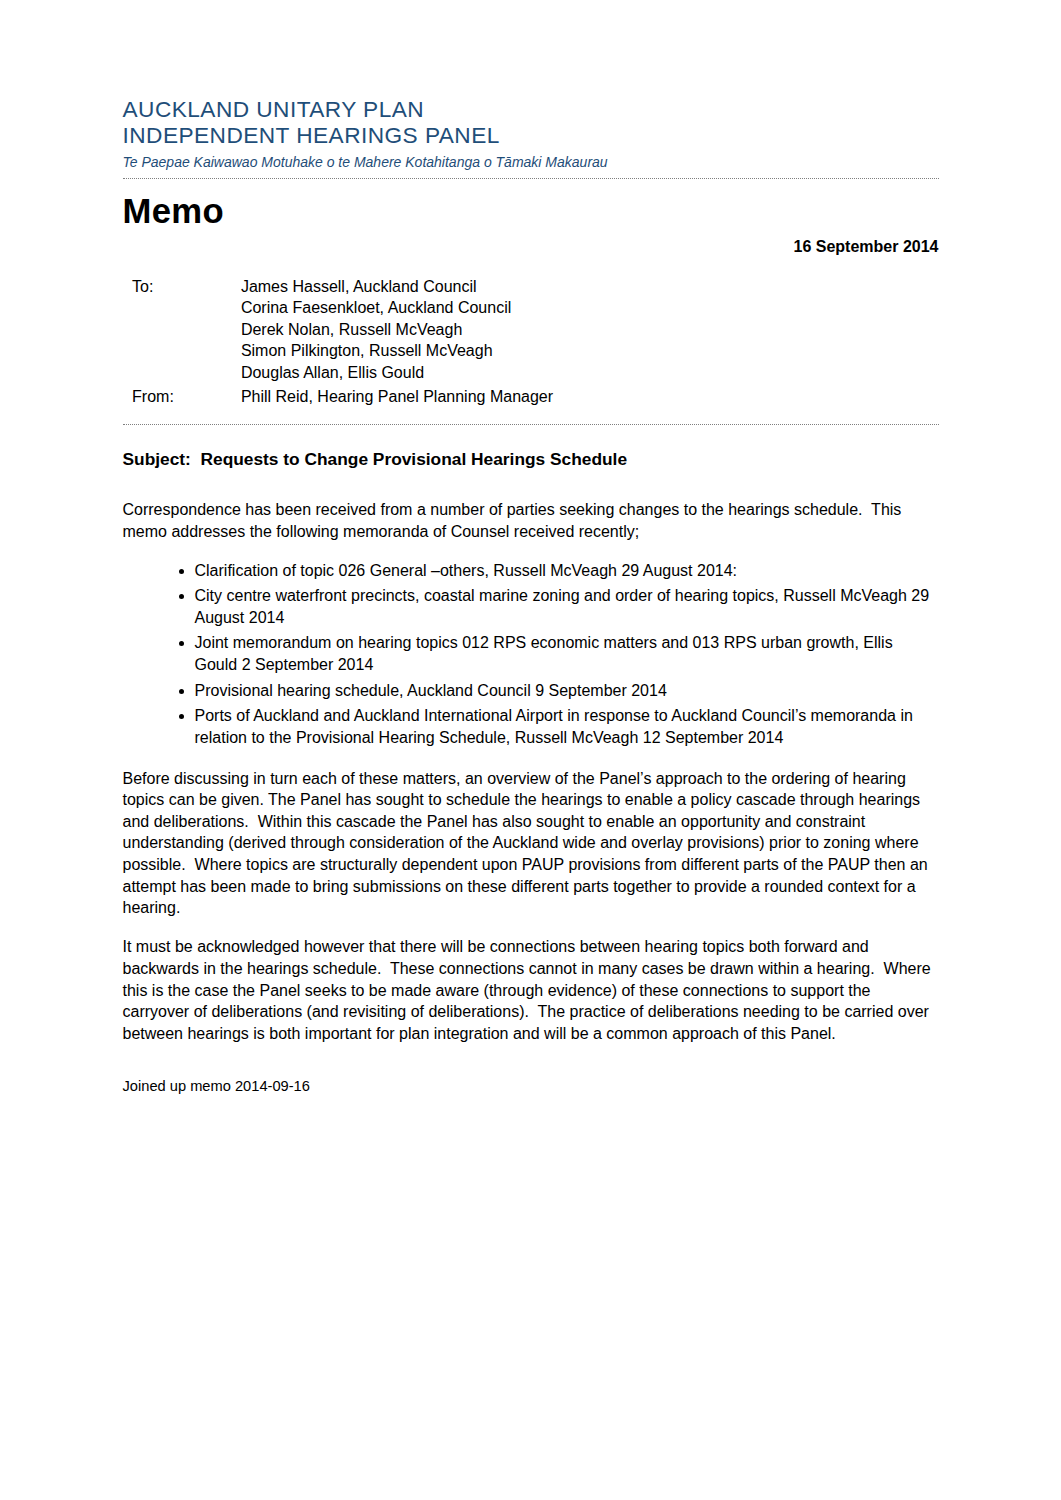AUCKLAND UNITARY PLAN
INDEPENDENT HEARINGS PANEL
Te Paepae Kaiwawao Motuhake o te Mahere Kotahitanga o Tāmaki Makaurau
Memo
16 September 2014
| To: | James Hassell, Auckland Council Corina Faesenkloet, Auckland Council Derek Nolan, Russell McVeagh Simon Pilkington, Russell McVeagh Douglas Allan, Ellis Gould |
| From: | Phill Reid, Hearing Panel Planning Manager |
Subject: Requests to Change Provisional Hearings Schedule
Correspondence has been received from a number of parties seeking changes to the hearings schedule. This memo addresses the following memoranda of Counsel received recently;
Clarification of topic 026 General –others, Russell McVeagh 29 August 2014:
City centre waterfront precincts, coastal marine zoning and order of hearing topics, Russell McVeagh 29 August 2014
Joint memorandum on hearing topics 012 RPS economic matters and 013 RPS urban growth, Ellis Gould 2 September 2014
Provisional hearing schedule, Auckland Council 9 September 2014
Ports of Auckland and Auckland International Airport in response to Auckland Council’s memoranda in relation to the Provisional Hearing Schedule, Russell McVeagh 12 September 2014
Before discussing in turn each of these matters, an overview of the Panel’s approach to the ordering of hearing topics can be given. The Panel has sought to schedule the hearings to enable a policy cascade through hearings and deliberations. Within this cascade the Panel has also sought to enable an opportunity and constraint understanding (derived through consideration of the Auckland wide and overlay provisions) prior to zoning where possible. Where topics are structurally dependent upon PAUP provisions from different parts of the PAUP then an attempt has been made to bring submissions on these different parts together to provide a rounded context for a hearing.
It must be acknowledged however that there will be connections between hearing topics both forward and backwards in the hearings schedule. These connections cannot in many cases be drawn within a hearing. Where this is the case the Panel seeks to be made aware (through evidence) of these connections to support the carryover of deliberations (and revisiting of deliberations). The practice of deliberations needing to be carried over between hearings is both important for plan integration and will be a common approach of this Panel.
Joined up memo 2014-09-16